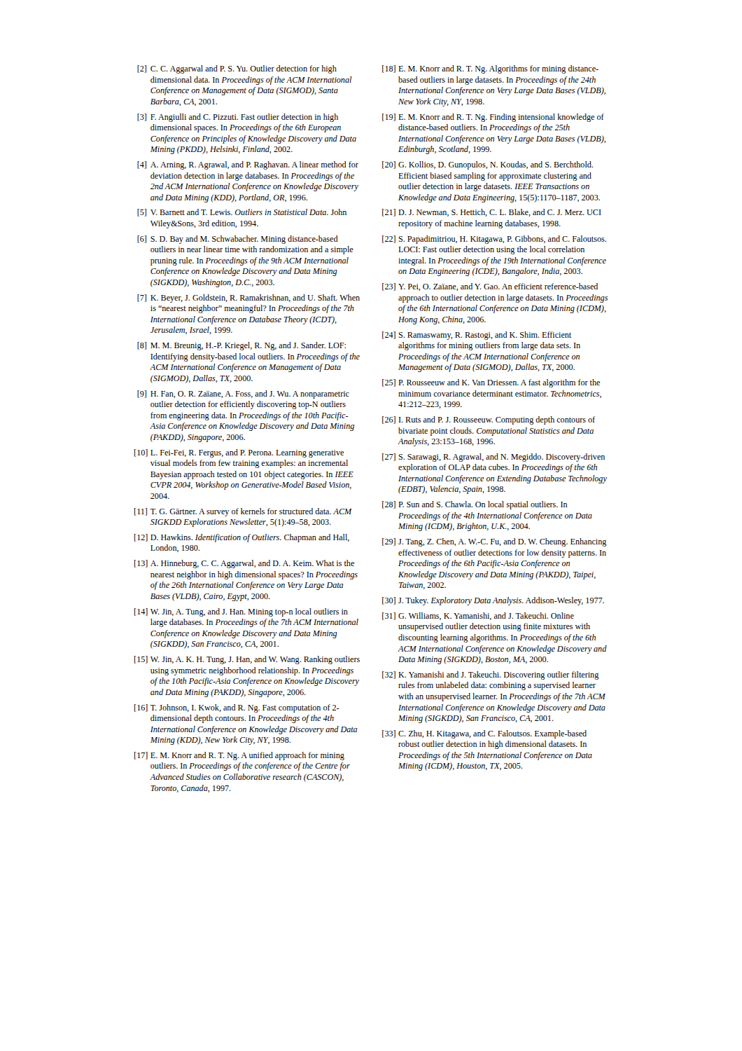[2] C. C. Aggarwal and P. S. Yu. Outlier detection for high dimensional data. In Proceedings of the ACM International Conference on Management of Data (SIGMOD), Santa Barbara, CA, 2001.
[3] F. Angiulli and C. Pizzuti. Fast outlier detection in high dimensional spaces. In Proceedings of the 6th European Conference on Principles of Knowledge Discovery and Data Mining (PKDD), Helsinki, Finland, 2002.
[4] A. Arning, R. Agrawal, and P. Raghavan. A linear method for deviation detection in large databases. In Proceedings of the 2nd ACM International Conference on Knowledge Discovery and Data Mining (KDD), Portland, OR, 1996.
[5] V. Barnett and T. Lewis. Outliers in Statistical Data. John Wiley&Sons, 3rd edition, 1994.
[6] S. D. Bay and M. Schwabacher. Mining distance-based outliers in near linear time with randomization and a simple pruning rule. In Proceedings of the 9th ACM International Conference on Knowledge Discovery and Data Mining (SIGKDD), Washington, D.C., 2003.
[7] K. Beyer, J. Goldstein, R. Ramakrishnan, and U. Shaft. When is “nearest neighbor” meaningful? In Proceedings of the 7th International Conference on Database Theory (ICDT), Jerusalem, Israel, 1999.
[8] M. M. Breunig, H.-P. Kriegel, R. Ng, and J. Sander. LOF: Identifying density-based local outliers. In Proceedings of the ACM International Conference on Management of Data (SIGMOD), Dallas, TX, 2000.
[9] H. Fan, O. R. Zaïane, A. Foss, and J. Wu. A nonparametric outlier detection for efficiently discovering top-N outliers from engineering data. In Proceedings of the 10th Pacific-Asia Conference on Knowledge Discovery and Data Mining (PAKDD), Singapore, 2006.
[10] L. Fei-Fei, R. Fergus, and P. Perona. Learning generative visual models from few training examples: an incremental Bayesian approach tested on 101 object categories. In IEEE CVPR 2004, Workshop on Generative-Model Based Vision, 2004.
[11] T. G. Gärtner. A survey of kernels for structured data. ACM SIGKDD Explorations Newsletter, 5(1):49–58, 2003.
[12] D. Hawkins. Identification of Outliers. Chapman and Hall, London, 1980.
[13] A. Hinneburg, C. C. Aggarwal, and D. A. Keim. What is the nearest neighbor in high dimensional spaces? In Proceedings of the 26th International Conference on Very Large Data Bases (VLDB), Cairo, Egypt, 2000.
[14] W. Jin, A. Tung, and J. Han. Mining top-n local outliers in large databases. In Proceedings of the 7th ACM International Conference on Knowledge Discovery and Data Mining (SIGKDD), San Francisco, CA, 2001.
[15] W. Jin, A. K. H. Tung, J. Han, and W. Wang. Ranking outliers using symmetric neighborhood relationship. In Proceedings of the 10th Pacific-Asia Conference on Knowledge Discovery and Data Mining (PAKDD), Singapore, 2006.
[16] T. Johnson, I. Kwok, and R. Ng. Fast computation of 2-dimensional depth contours. In Proceedings of the 4th International Conference on Knowledge Discovery and Data Mining (KDD), New York City, NY, 1998.
[17] E. M. Knorr and R. T. Ng. A unified approach for mining outliers. In Proceedings of the conference of the Centre for Advanced Studies on Collaborative research (CASCON), Toronto, Canada, 1997.
[18] E. M. Knorr and R. T. Ng. Algorithms for mining distance-based outliers in large datasets. In Proceedings of the 24th International Conference on Very Large Data Bases (VLDB), New York City, NY, 1998.
[19] E. M. Knorr and R. T. Ng. Finding intensional knowledge of distance-based outliers. In Proceedings of the 25th International Conference on Very Large Data Bases (VLDB), Edinburgh, Scotland, 1999.
[20] G. Kollios, D. Gunopulos, N. Koudas, and S. Berchthold. Efficient biased sampling for approximate clustering and outlier detection in large datasets. IEEE Transactions on Knowledge and Data Engineering, 15(5):1170–1187, 2003.
[21] D. J. Newman, S. Hettich, C. L. Blake, and C. J. Merz. UCI repository of machine learning databases, 1998.
[22] S. Papadimitriou, H. Kitagawa, P. Gibbons, and C. Faloutsos. LOCI: Fast outlier detection using the local correlation integral. In Proceedings of the 19th International Conference on Data Engineering (ICDE), Bangalore, India, 2003.
[23] Y. Pei, O. Zaïane, and Y. Gao. An efficient reference-based approach to outlier detection in large datasets. In Proceedings of the 6th International Conference on Data Mining (ICDM), Hong Kong, China, 2006.
[24] S. Ramaswamy, R. Rastogi, and K. Shim. Efficient algorithms for mining outliers from large data sets. In Proceedings of the ACM International Conference on Management of Data (SIGMOD), Dallas, TX, 2000.
[25] P. Rousseeuw and K. Van Driessen. A fast algorithm for the minimum covariance determinant estimator. Technometrics, 41:212–223, 1999.
[26] I. Ruts and P. J. Rousseeuw. Computing depth contours of bivariate point clouds. Computational Statistics and Data Analysis, 23:153–168, 1996.
[27] S. Sarawagi, R. Agrawal, and N. Megiddo. Discovery-driven exploration of OLAP data cubes. In Proceedings of the 6th International Conference on Extending Database Technology (EDBT), Valencia, Spain, 1998.
[28] P. Sun and S. Chawla. On local spatial outliers. In Proceedings of the 4th International Conference on Data Mining (ICDM), Brighton, U.K., 2004.
[29] J. Tang, Z. Chen, A. W.-C. Fu, and D. W. Cheung. Enhancing effectiveness of outlier detections for low density patterns. In Proceedings of the 6th Pacific-Asia Conference on Knowledge Discovery and Data Mining (PAKDD), Taipei, Taiwan, 2002.
[30] J. Tukey. Exploratory Data Analysis. Addison-Wesley, 1977.
[31] G. Williams, K. Yamanishi, and J. Takeuchi. Online unsupervised outlier detection using finite mixtures with discounting learning algorithms. In Proceedings of the 6th ACM International Conference on Knowledge Discovery and Data Mining (SIGKDD), Boston, MA, 2000.
[32] K. Yamanishi and J. Takeuchi. Discovering outlier filtering rules from unlabeled data: combining a supervised learner with an unsupervised learner. In Proceedings of the 7th ACM International Conference on Knowledge Discovery and Data Mining (SIGKDD), San Francisco, CA, 2001.
[33] C. Zhu, H. Kitagawa, and C. Faloutsos. Example-based robust outlier detection in high dimensional datasets. In Proceedings of the 5th International Conference on Data Mining (ICDM), Houston, TX, 2005.